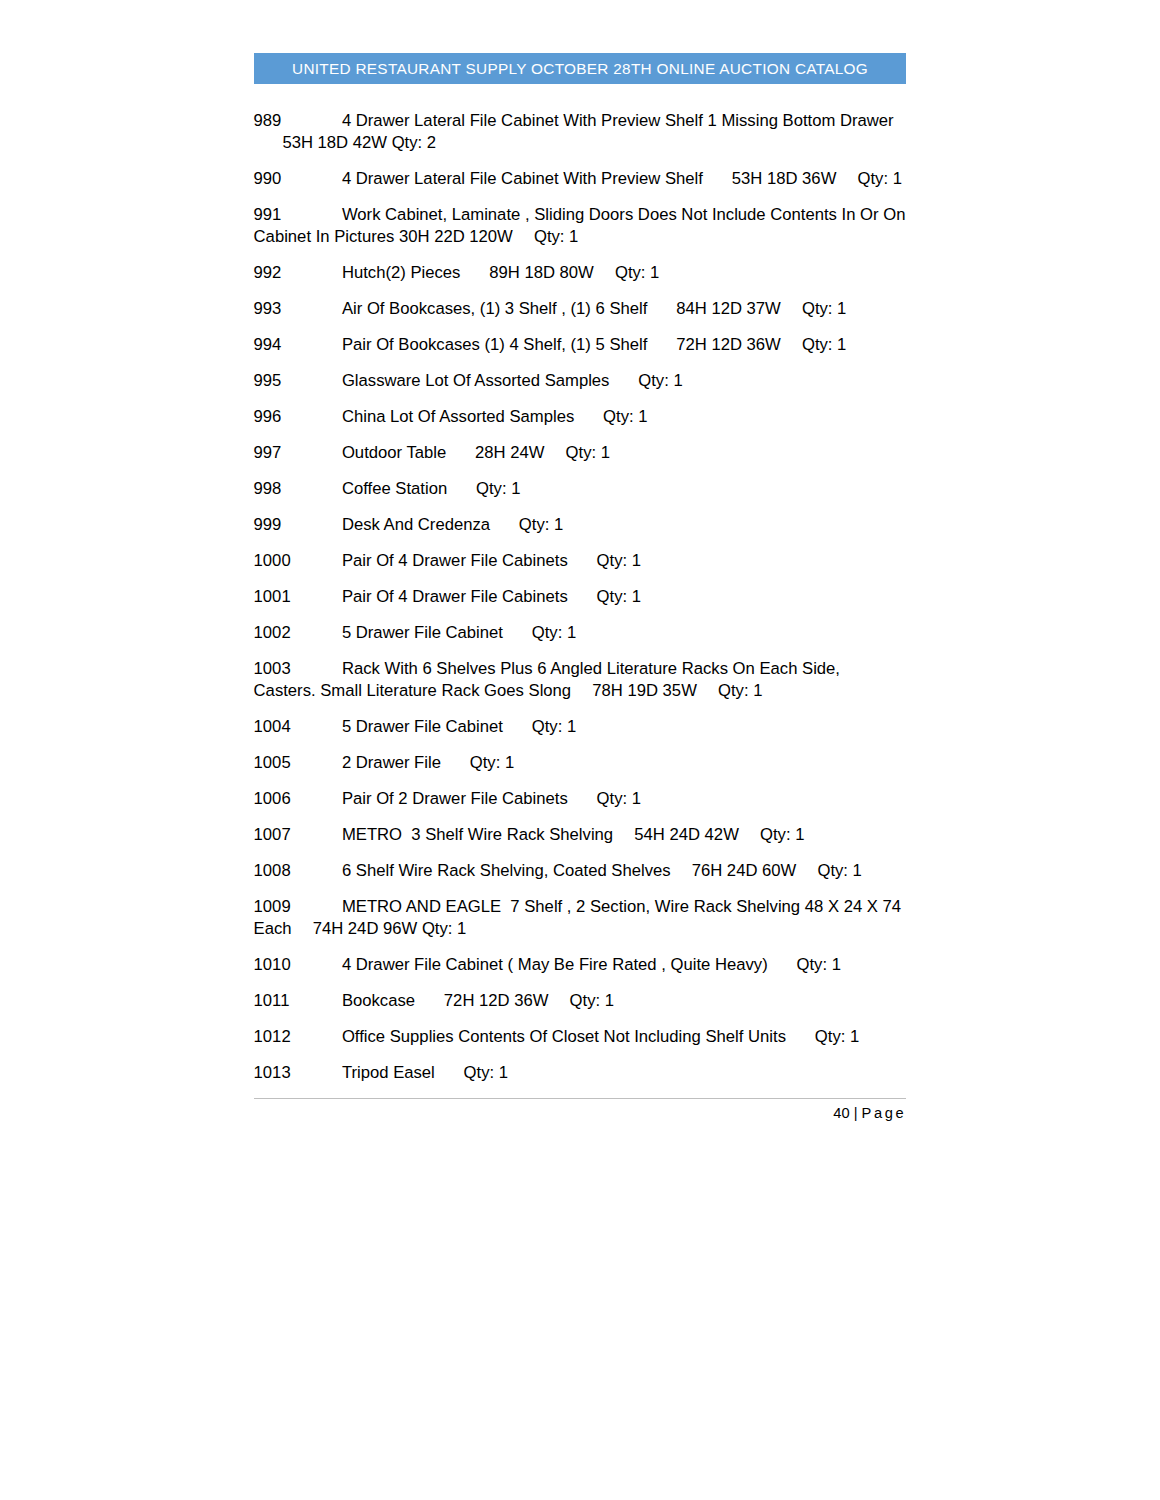United Restaurant Supply October 28th Online Auction Catalog
989 4 Drawer Lateral File Cabinet With Preview Shelf 1 Missing Bottom Drawer 53H 18D 42W Qty: 2
990 4 Drawer Lateral File Cabinet With Preview Shelf 53H 18D 36W Qty: 1
991 Work Cabinet, Laminate , Sliding Doors Does Not Include Contents In Or On Cabinet In Pictures 30H 22D 120W Qty: 1
992 Hutch(2) Pieces 89H 18D 80W Qty: 1
993 Air Of Bookcases, (1) 3 Shelf , (1) 6 Shelf 84H 12D 37W Qty: 1
994 Pair Of Bookcases (1) 4 Shelf, (1) 5 Shelf 72H 12D 36W Qty: 1
995 Glassware Lot Of Assorted Samples Qty: 1
996 China Lot Of Assorted Samples Qty: 1
997 Outdoor Table 28H 24W Qty: 1
998 Coffee Station Qty: 1
999 Desk And Credenza Qty: 1
1000 Pair Of 4 Drawer File Cabinets Qty: 1
1001 Pair Of 4 Drawer File Cabinets Qty: 1
1002 5 Drawer File Cabinet Qty: 1
1003 Rack With 6 Shelves Plus 6 Angled Literature Racks On Each Side, Casters. Small Literature Rack Goes Slong 78H 19D 35W Qty: 1
1004 5 Drawer File Cabinet Qty: 1
1005 2 Drawer File Qty: 1
1006 Pair Of 2 Drawer File Cabinets Qty: 1
1007 METRO 3 Shelf Wire Rack Shelving 54H 24D 42W Qty: 1
1008 6 Shelf Wire Rack Shelving, Coated Shelves 76H 24D 60W Qty: 1
1009 METRO AND EAGLE 7 Shelf , 2 Section, Wire Rack Shelving 48 X 24 X 74 Each 74H 24D 96W Qty: 1
1010 4 Drawer File Cabinet ( May Be Fire Rated , Quite Heavy) Qty: 1
1011 Bookcase 72H 12D 36W Qty: 1
1012 Office Supplies Contents Of Closet Not Including Shelf Units Qty: 1
1013 Tripod Easel Qty: 1
40 | Page